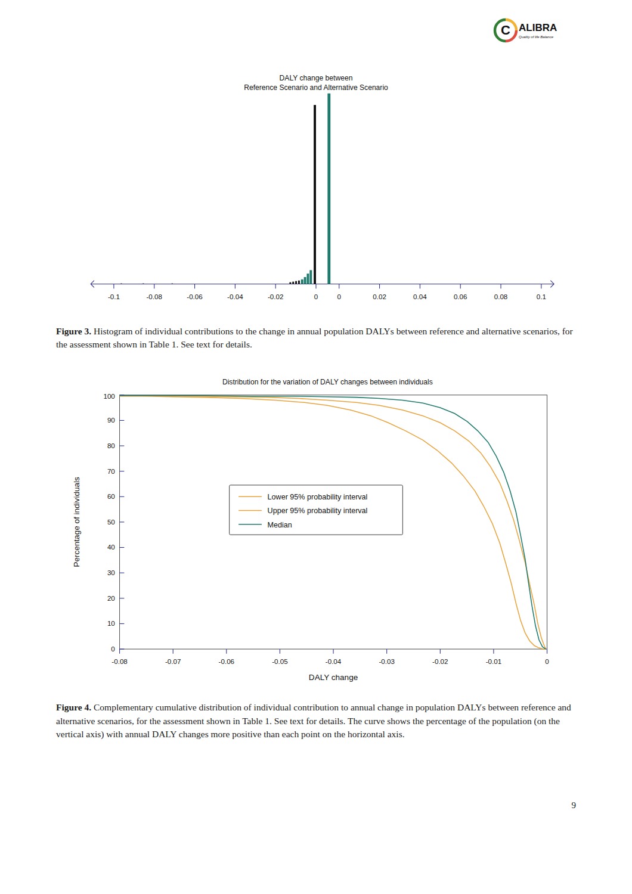C ALIBRA Quality of life Balance
DALY change between Reference Scenario and Alternative Scenario -0.1 -0.08 -0.06 -0.04 -0.02 0 0 0.02 0.04 0.06 0.08 0.1
Figure 3. Histogram of individual contributions to the change in annual population DALYs between reference and alternative scenarios, for the assessment shown in Table 1. See text for details.
Distribution for the variation of DALY changes between individuals 0 10 20 30 40 50 60 70 80 90 100 -0.08 -0.07 -0.06 -0.05 -0.04 -0.03 -0.02 -0.01 0 DALY change Percentage of individuals Lower 95% probability interval Upper 95% probability interval Median
Figure 4. Complementary cumulative distribution of individual contribution to annual change in population DALYs between reference and alternative scenarios, for the assessment shown in Table 1. See text for details. The curve shows the percentage of the population (on the vertical axis) with annual DALY changes more positive than each point on the horizontal axis.
9